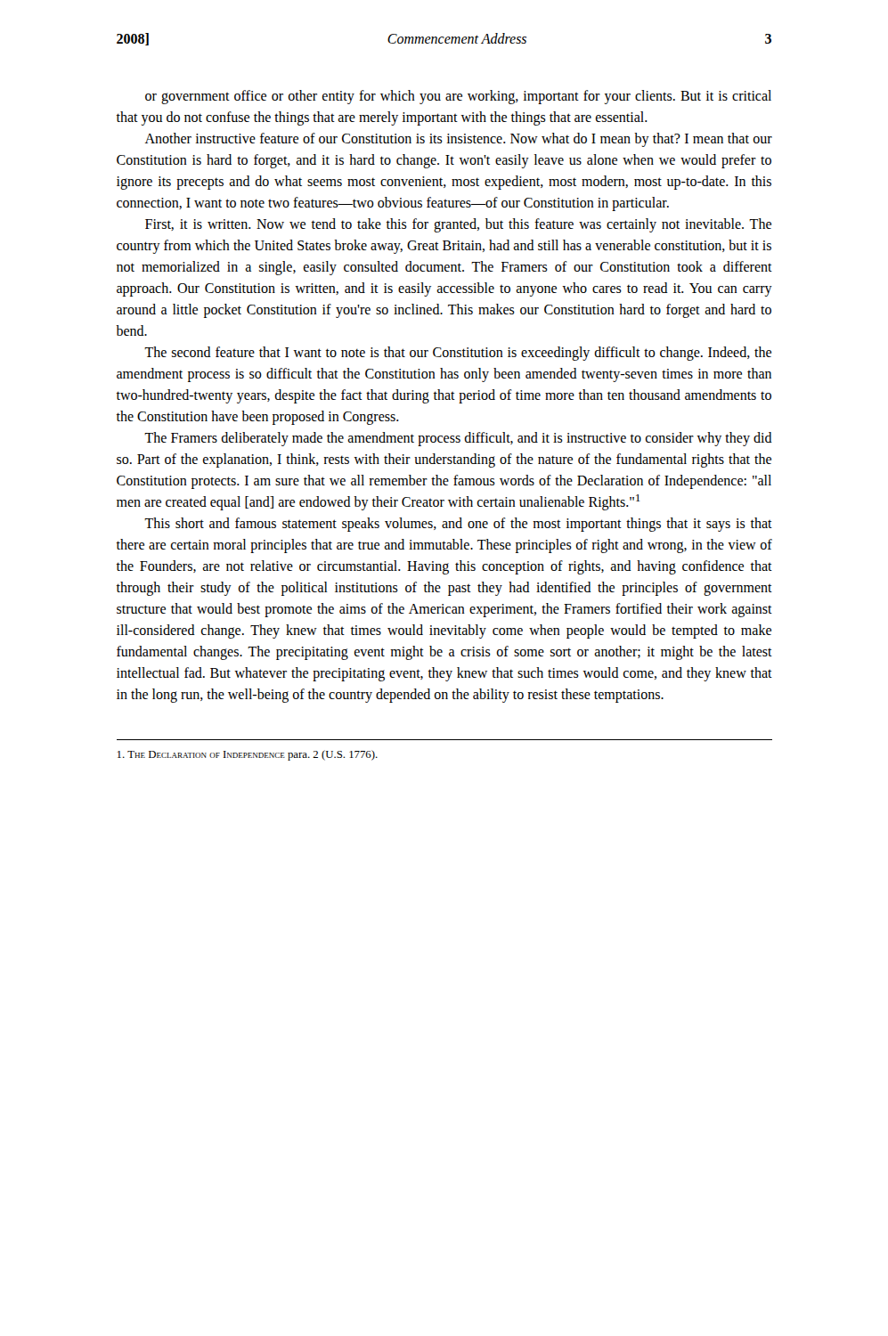2008] Commencement Address 3
or government office or other entity for which you are working, important for your clients. But it is critical that you do not confuse the things that are merely important with the things that are essential.
Another instructive feature of our Constitution is its insistence. Now what do I mean by that? I mean that our Constitution is hard to forget, and it is hard to change. It won't easily leave us alone when we would prefer to ignore its precepts and do what seems most convenient, most expedient, most modern, most up-to-date. In this connection, I want to note two features—two obvious features—of our Constitution in particular.
First, it is written. Now we tend to take this for granted, but this feature was certainly not inevitable. The country from which the United States broke away, Great Britain, had and still has a venerable constitution, but it is not memorialized in a single, easily consulted document. The Framers of our Constitution took a different approach. Our Constitution is written, and it is easily accessible to anyone who cares to read it. You can carry around a little pocket Constitution if you're so inclined. This makes our Constitution hard to forget and hard to bend.
The second feature that I want to note is that our Constitution is exceedingly difficult to change. Indeed, the amendment process is so difficult that the Constitution has only been amended twenty-seven times in more than two-hundred-twenty years, despite the fact that during that period of time more than ten thousand amendments to the Constitution have been proposed in Congress.
The Framers deliberately made the amendment process difficult, and it is instructive to consider why they did so. Part of the explanation, I think, rests with their understanding of the nature of the fundamental rights that the Constitution protects. I am sure that we all remember the famous words of the Declaration of Independence: "all men are created equal [and] are endowed by their Creator with certain unalienable Rights."1
This short and famous statement speaks volumes, and one of the most important things that it says is that there are certain moral principles that are true and immutable. These principles of right and wrong, in the view of the Founders, are not relative or circumstantial. Having this conception of rights, and having confidence that through their study of the political institutions of the past they had identified the principles of government structure that would best promote the aims of the American experiment, the Framers fortified their work against ill-considered change. They knew that times would inevitably come when people would be tempted to make fundamental changes. The precipitating event might be a crisis of some sort or another; it might be the latest intellectual fad. But whatever the precipitating event, they knew that such times would come, and they knew that in the long run, the well-being of the country depended on the ability to resist these temptations.
1. The Declaration of Independence para. 2 (U.S. 1776).